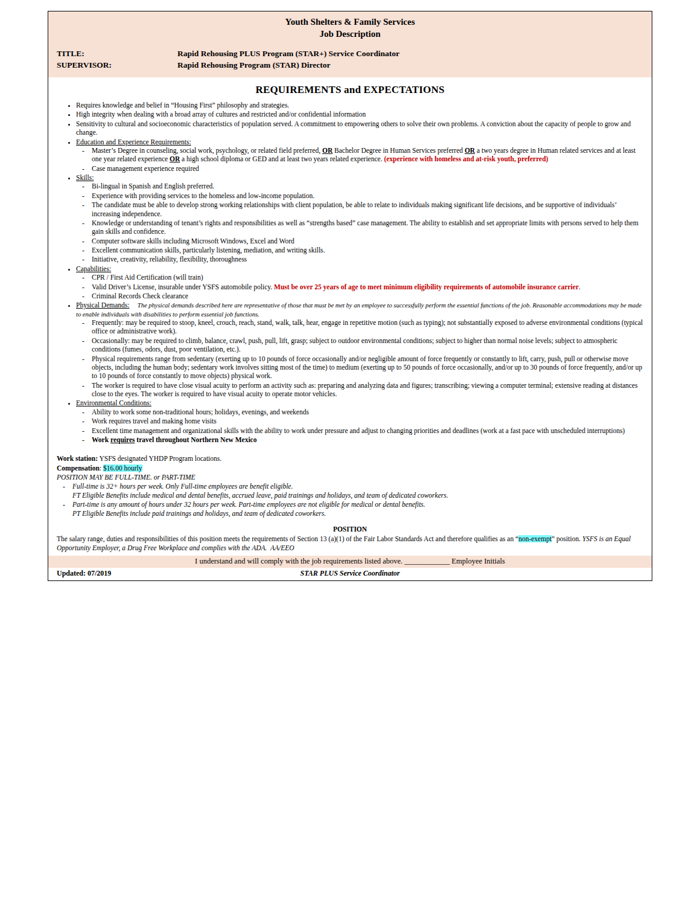Youth Shelters & Family Services
Job Description
| TITLE: | Rapid Rehousing PLUS Program (STAR+) Service Coordinator |
| SUPERVISOR: | Rapid Rehousing Program (STAR) Director |
REQUIREMENTS and EXPECTATIONS
Requires knowledge and belief in “Housing First” philosophy and strategies.
High integrity when dealing with a broad array of cultures and restricted and/or confidential information
Sensitivity to cultural and socioeconomic characteristics of population served. A commitment to empowering others to solve their own problems. A conviction about the capacity of people to grow and change.
Education and Experience Requirements:
Master’s Degree in counseling, social work, psychology, or related field preferred, OR Bachelor Degree in Human Services preferred OR a two years degree in Human related services and at least one year related experience OR a high school diploma or GED and at least two years related experience. (experience with homeless and at-risk youth, preferred)
Case management experience required
Skills:
Bi-lingual in Spanish and English preferred.
Experience with providing services to the homeless and low-income population.
The candidate must be able to develop strong working relationships with client population, be able to relate to individuals making significant life decisions, and be supportive of individuals’ increasing independence.
Knowledge or understanding of tenant’s rights and responsibilities as well as “strengths based” case management. The ability to establish and set appropriate limits with persons served to help them gain skills and confidence.
Computer software skills including Microsoft Windows, Excel and Word
Excellent communication skills, particularly listening, mediation, and writing skills.
Initiative, creativity, reliability, flexibility, thoroughness
Capabilities:
CPR / First Aid Certification (will train)
Valid Driver’s License, insurable under YSFS automobile policy. Must be over 25 years of age to meet minimum eligibility requirements of automobile insurance carrier.
Criminal Records Check clearance
Physical Demands: The physical demands described here are representative of those that must be met by an employee to successfully perform the essential functions of the job. Reasonable accommodations may be made to enable individuals with disabilities to perform essential job functions.
Frequently: may be required to stoop, kneel, crouch, reach, stand, walk, talk, hear, engage in repetitive motion (such as typing); not substantially exposed to adverse environmental conditions (typical office or administrative work).
Occasionally: may be required to climb, balance, crawl, push, pull, lift, grasp; subject to outdoor environmental conditions; subject to higher than normal noise levels; subject to atmospheric conditions (fumes, odors, dust, poor ventilation, etc.).
Physical requirements range from sedentary (exerting up to 10 pounds of force occasionally and/or negligible amount of force frequently or constantly to lift, carry, push, pull or otherwise move objects, including the human body; sedentary work involves sitting most of the time) to medium (exerting up to 50 pounds of force occasionally, and/or up to 30 pounds of force frequently, and/or up to 10 pounds of force constantly to move objects) physical work.
The worker is required to have close visual acuity to perform an activity such as: preparing and analyzing data and figures; transcribing; viewing a computer terminal; extensive reading at distances close to the eyes. The worker is required to have visual acuity to operate motor vehicles.
Environmental Conditions:
Ability to work some non-traditional hours; holidays, evenings, and weekends
Work requires travel and making home visits
Excellent time management and organizational skills with the ability to work under pressure and adjust to changing priorities and deadlines (work at a fast pace with unscheduled interruptions)
Work requires travel throughout Northern New Mexico
Work station: YSFS designated YHDP Program locations.
Compensation: $16.00 hourly
POSITION MAY BE FULL-TIME. or PART-TIME
Full-time is 32+ hours per week. Only Full-time employees are benefit eligible.
FT Eligible Benefits include medical and dental benefits, accrued leave, paid trainings and holidays, and team of dedicated coworkers.
Part-time is any amount of hours under 32 hours per week. Part-time employees are not eligible for medical or dental benefits.
PT Eligible Benefits include paid trainings and holidays, and team of dedicated coworkers.
POSITION
The salary range, duties and responsibilities of this position meets the requirements of Section 13 (a)(1) of the Fair Labor Standards Act and therefore qualifies as an “non-exempt” position. YSFS is an Equal Opportunity Employer, a Drug Free Workplace and complies with the ADA. AA/EEO
I understand and will comply with the job requirements listed above. ____________ Employee Initials
Updated: 07/2019
STAR PLUS Service Coordinator